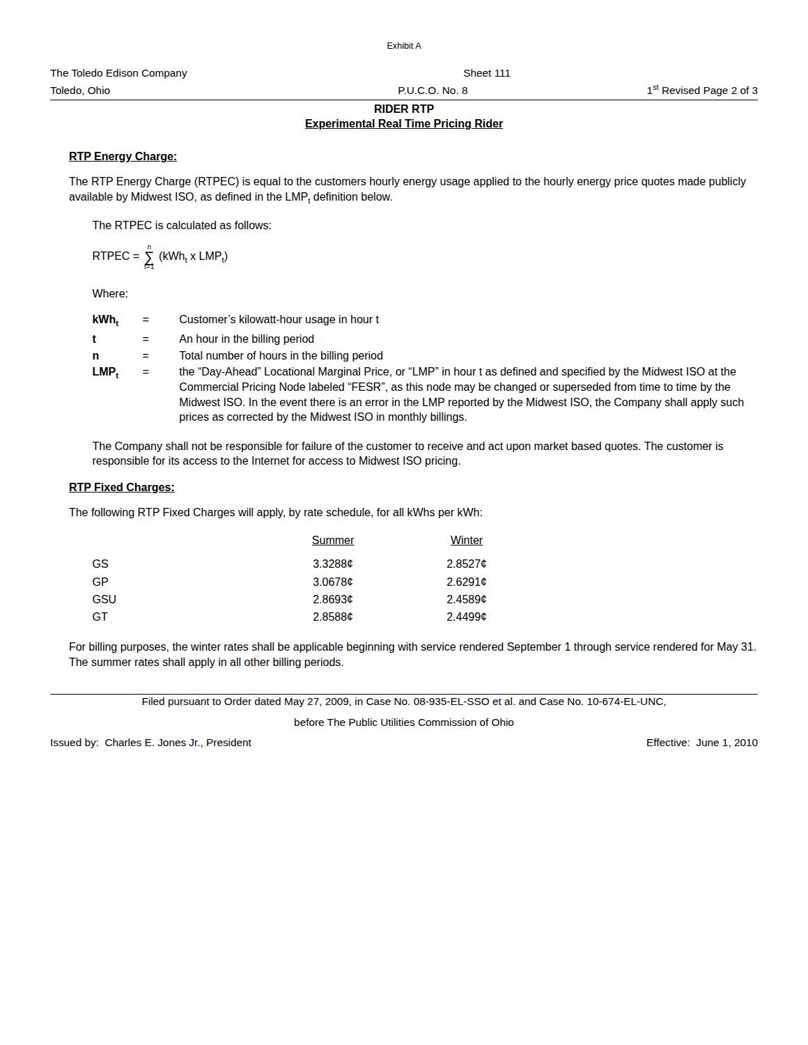Exhibit A
| The Toledo Edison Company | Sheet 111 |
| Toledo, Ohio | P.U.C.O. No. 8 | 1 st Revised Page 2 of 3 |
RIDER RTP Experimental Real Time Pricing Rider
RTP Energy Charge:
The RTP Energy Charge (RTPEC) is equal to the customers hourly energy usage applied to the hourly energy price quotes made publicly available by Midwest ISO, as defined in the LMPt definition below.
The RTPEC is calculated as follows:
RTPEC = n ∑ t=1 (kWht x LMPt)
Where:
| kWh t | = | Customer’s kilowatt-hour usage in hour t |
| t | = | An hour in the billing period |
| n | = | Total number of hours in the billing period |
| LMP t | = | the “Day-Ahead” Locational Marginal Price, or “LMP” in hour t as defined and specified by the Midwest ISO at the Commercial Pricing Node labeled “FESR”, as this node may be changed or superseded from time to time by the Midwest ISO. In the event there is an error in the LMP reported by the Midwest ISO, the Company shall apply such prices as corrected by the Midwest ISO in monthly billings. |
The Company shall not be responsible for failure of the customer to receive and act upon market based quotes. The customer is responsible for its access to the Internet for access to Midwest ISO pricing.
RTP Fixed Charges:
The following RTP Fixed Charges will apply, by rate schedule, for all kWhs per kWh:
| | Summer | Winter |
| --- | --- | --- |
| GS | 3.3288¢ | 2.8527¢ |
| GP | 3.0678¢ | 2.6291¢ |
| GSU | 2.8693¢ | 2.4589¢ |
| GT | 2.8588¢ | 2.4499¢ |
For billing purposes, the winter rates shall be applicable beginning with service rendered September 1 through service rendered for May 31. The summer rates shall apply in all other billing periods.
Filed pursuant to Order dated May 27, 2009, in Case No. 08-935-EL-SSO et al. and Case No. 10-674-EL-UNC,
before The Public Utilities Commission of Ohio
| Issued by: Charles E. Jones Jr., President | Effective: June 1, 2010 |